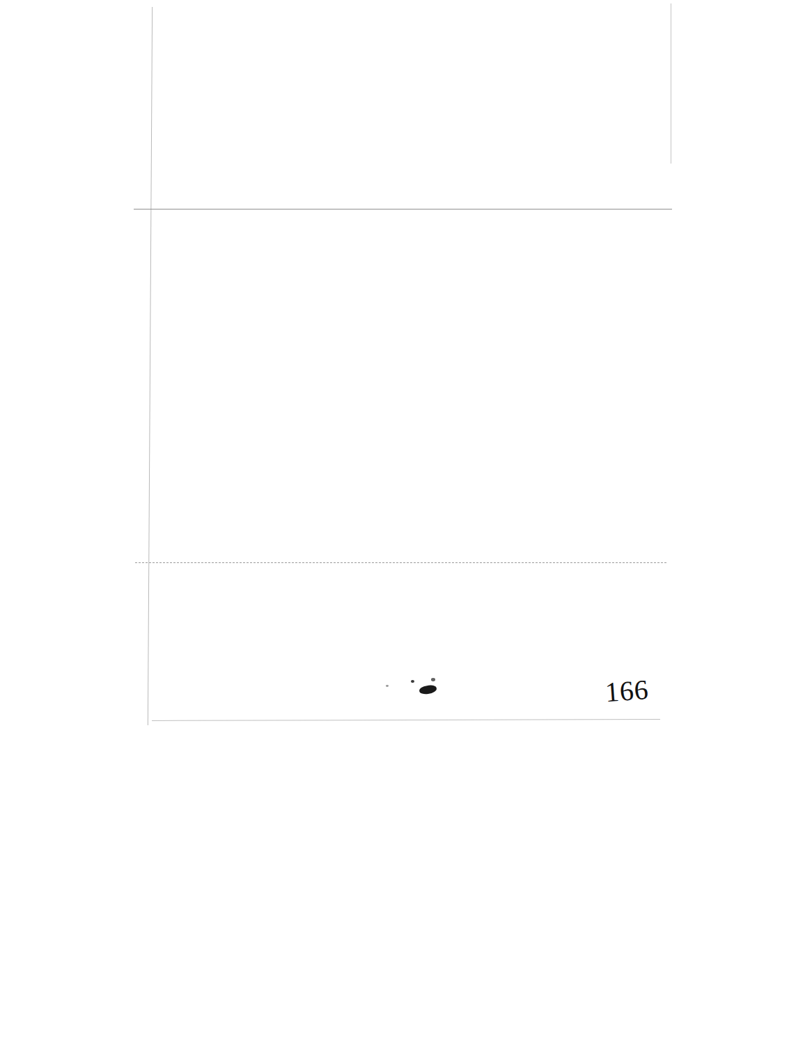166